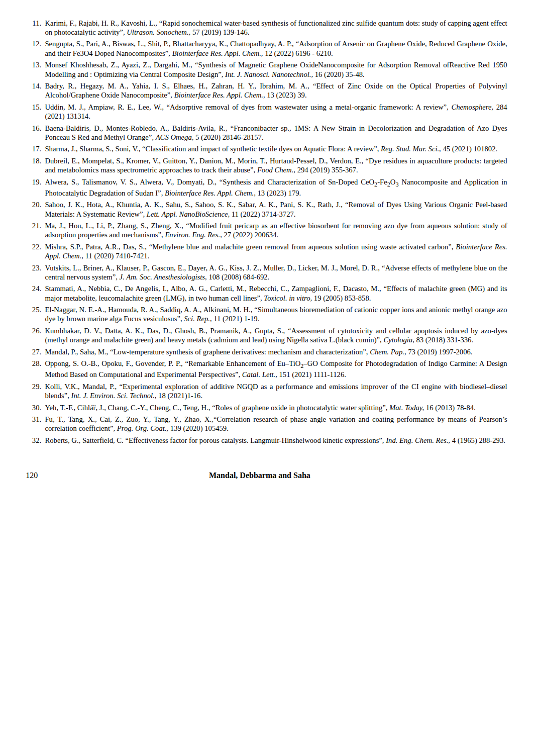11. Karimi, F., Rajabi, H. R., Kavoshi, L., “Rapid sonochemical water-based synthesis of functionalized zinc sulfide quantum dots: study of capping agent effect on photocatalytic activity”, Ultrason. Sonochem., 57 (2019) 139-146.
12. Sengupta, S., Pari, A., Biswas, L., Shit, P., Bhattacharyya, K., Chattopadhyay, A. P., “Adsorption of Arsenic on Graphene Oxide, Reduced Graphene Oxide, and their Fe3O4 Doped Nanocomposites”, Biointerface Res. Appl. Chem., 12 (2022) 6196 - 6210.
13. Monsef Khoshhesab, Z., Ayazi, Z., Dargahi, M., “Synthesis of Magnetic Graphene OxideNanocomposite for Adsorption Removal ofReactive Red 1950 Modelling and : Optimizing via Central Composite Design”, Int. J. Nanosci. Nanotechnol., 16 (2020) 35-48.
14. Badry, R., Hegazy, M. A., Yahia, I. S., Elhaes, H., Zahran, H. Y., Ibrahim, M. A., “Effect of Zinc Oxide on the Optical Properties of Polyvinyl Alcohol/Graphene Oxide Nanocomposite”, Biointerface Res. Appl. Chem., 13 (2023) 39.
15. Uddin, M. J., Ampiaw, R. E., Lee, W., “Adsorptive removal of dyes from wastewater using a metal-organic framework: A review”, Chemosphere, 284 (2021) 131314.
16. Baena-Baldiris, D., Montes-Robledo, A., Baldiris-Avila, R., “Franconibacter sp., 1MS: A New Strain in Decolorization and Degradation of Azo Dyes Ponceau S Red and Methyl Orange”, ACS Omega, 5 (2020) 28146-28157.
17. Sharma, J., Sharma, S., Soni, V., “Classification and impact of synthetic textile dyes on Aquatic Flora: A review”, Reg. Stud. Mar. Sci., 45 (2021) 101802.
18. Dubreil, E., Mompelat, S., Kromer, V., Guitton, Y., Danion, M., Morin, T., Hurtaud-Pessel, D., Verdon, E., “Dye residues in aquaculture products: targeted and metabolomics mass spectrometric approaches to track their abuse”, Food Chem., 294 (2019) 355-367.
19. Alwera, S., Talismanov, V. S., Alwera, V., Domyati, D., “Synthesis and Characterization of Sn-Doped CeO2-Fe2O3 Nanocomposite and Application in Photocatalytic Degradation of Sudan I”, Biointerface Res. Appl. Chem., 13 (2023) 179.
20. Sahoo, J. K., Hota, A., Khuntia, A. K., Sahu, S., Sahoo, S. K., Sabar, A. K., Pani, S. K., Rath, J., “Removal of Dyes Using Various Organic Peel-based Materials: A Systematic Review”, Lett. Appl. NanoBioScience, 11 (2022) 3714-3727.
21. Ma, J., Hou, L., Li, P., Zhang, S., Zheng, X., “Modified fruit pericarp as an effective biosorbent for removing azo dye from aqueous solution: study of adsorption properties and mechanisms”, Environ. Eng. Res., 27 (2022) 200634.
22. Mishra, S.P., Patra, A.R., Das, S., “Methylene blue and malachite green removal from aqueous solution using waste activated carbon”, Biointerface Res. Appl. Chem., 11 (2020) 7410-7421.
23. Vutskits, L., Briner, A., Klauser, P., Gascon, E., Dayer, A. G., Kiss, J. Z., Muller, D., Licker, M. J., Morel, D. R., “Adverse effects of methylene blue on the central nervous system”, J. Am. Soc. Anesthesiologists, 108 (2008) 684-692.
24. Stammati, A., Nebbia, C., De Angelis, I., Albo, A. G., Carletti, M., Rebecchi, C., Zampaglioni, F., Dacasto, M., “Effects of malachite green (MG) and its major metabolite, leucomalachite green (LMG), in two human cell lines”, Toxicol. in vitro, 19 (2005) 853-858.
25. El-Naggar, N. E.-A., Hamouda, R. A., Saddiq, A. A., Alkinani, M. H., “Simultaneous bioremediation of cationic copper ions and anionic methyl orange azo dye by brown marine alga Fucus vesiculosus”, Sci. Rep., 11 (2021) 1-19.
26. Kumbhakar, D. V., Datta, A. K., Das, D., Ghosh, B., Pramanik, A., Gupta, S., “Assessment of cytotoxicity and cellular apoptosis induced by azo-dyes (methyl orange and malachite green) and heavy metals (cadmium and lead) using Nigella sativa L.(black cumin)”, Cytologia, 83 (2018) 331-336.
27. Mandal, P., Saha, M., “Low-temperature synthesis of graphene derivatives: mechanism and characterization”, Chem. Pap., 73 (2019) 1997-2006.
28. Oppong, S. O.-B., Opoku, F., Govender, P. P., “Remarkable Enhancement of Eu–TiO2–GO Composite for Photodegradation of Indigo Carmine: A Design Method Based on Computational and Experimental Perspectives”, Catal. Lett., 151 (2021) 1111-1126.
29. Kolli, V.K., Mandal, P., “Experimental exploration of additive NGQD as a performance and emissions improver of the CI engine with biodiesel–diesel blends”, Int. J. Environ. Sci. Technol., 18 (2021)1-16.
30. Yeh, T.-F., Cihlář, J., Chang, C.-Y., Cheng, C., Teng, H., “Roles of graphene oxide in photocatalytic water splitting”, Mat. Today, 16 (2013) 78-84.
31. Fu, T., Tang, X., Cai, Z., Zuo, Y., Tang, Y., Zhao, X.,“Correlation research of phase angle variation and coating performance by means of Pearson’s correlation coefficient”, Prog. Org. Coat., 139 (2020) 105459.
32. Roberts, G., Satterfield, C. “Effectiveness factor for porous catalysts. Langmuir-Hinshelwood kinetic expressions”, Ind. Eng. Chem. Res., 4 (1965) 288-293.
120 Mandal, Debbarma and Saha